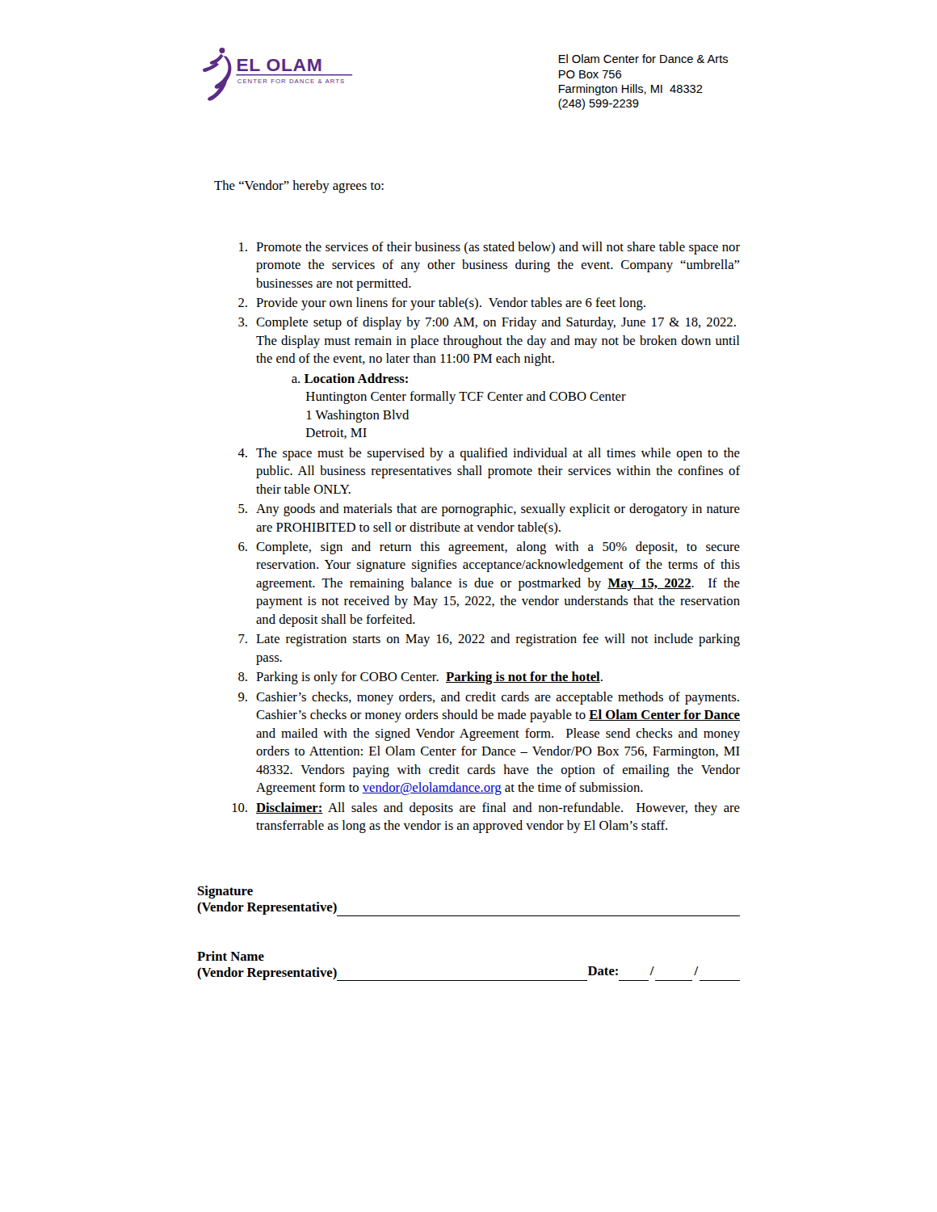EL OLAM CENTER FOR DANCE & ARTS
El Olam Center for Dance & Arts
PO Box 756
Farmington Hills, MI 48332
(248) 599-2239
The “Vendor” hereby agrees to:
Promote the services of their business (as stated below) and will not share table space nor promote the services of any other business during the event. Company “umbrella” businesses are not permitted.
Provide your own linens for your table(s). Vendor tables are 6 feet long.
Complete setup of display by 7:00 AM, on Friday and Saturday, June 17 & 18, 2022. The display must remain in place throughout the day and may not be broken down until the end of the event, no later than 11:00 PM each night.
Location Address:
Huntington Center formally TCF Center and COBO Center
1 Washington Blvd
Detroit, MI
The space must be supervised by a qualified individual at all times while open to the public. All business representatives shall promote their services within the confines of their table ONLY.
Any goods and materials that are pornographic, sexually explicit or derogatory in nature are PROHIBITED to sell or distribute at vendor table(s).
Complete, sign and return this agreement, along with a 50% deposit, to secure reservation. Your signature signifies acceptance/acknowledgement of the terms of this agreement. The remaining balance is due or postmarked by May 15, 2022. If the payment is not received by May 15, 2022, the vendor understands that the reservation and deposit shall be forfeited.
Late registration starts on May 16, 2022 and registration fee will not include parking pass.
Parking is only for COBO Center. Parking is not for the hotel.
Cashier’s checks, money orders, and credit cards are acceptable methods of payments. Cashier’s checks or money orders should be made payable to El Olam Center for Dance and mailed with the signed Vendor Agreement form. Please send checks and money orders to Attention: El Olam Center for Dance – Vendor/PO Box 756, Farmington, MI 48332. Vendors paying with credit cards have the option of emailing the Vendor Agreement form to vendor@elolamdance.org at the time of submission.
Disclaimer: All sales and deposits are final and non-refundable. However, they are transferrable as long as the vendor is an approved vendor by El Olam’s staff.
| Signature (Vendor Representative) | |
| Print Name (Vendor Representative) | | Date: | / / |